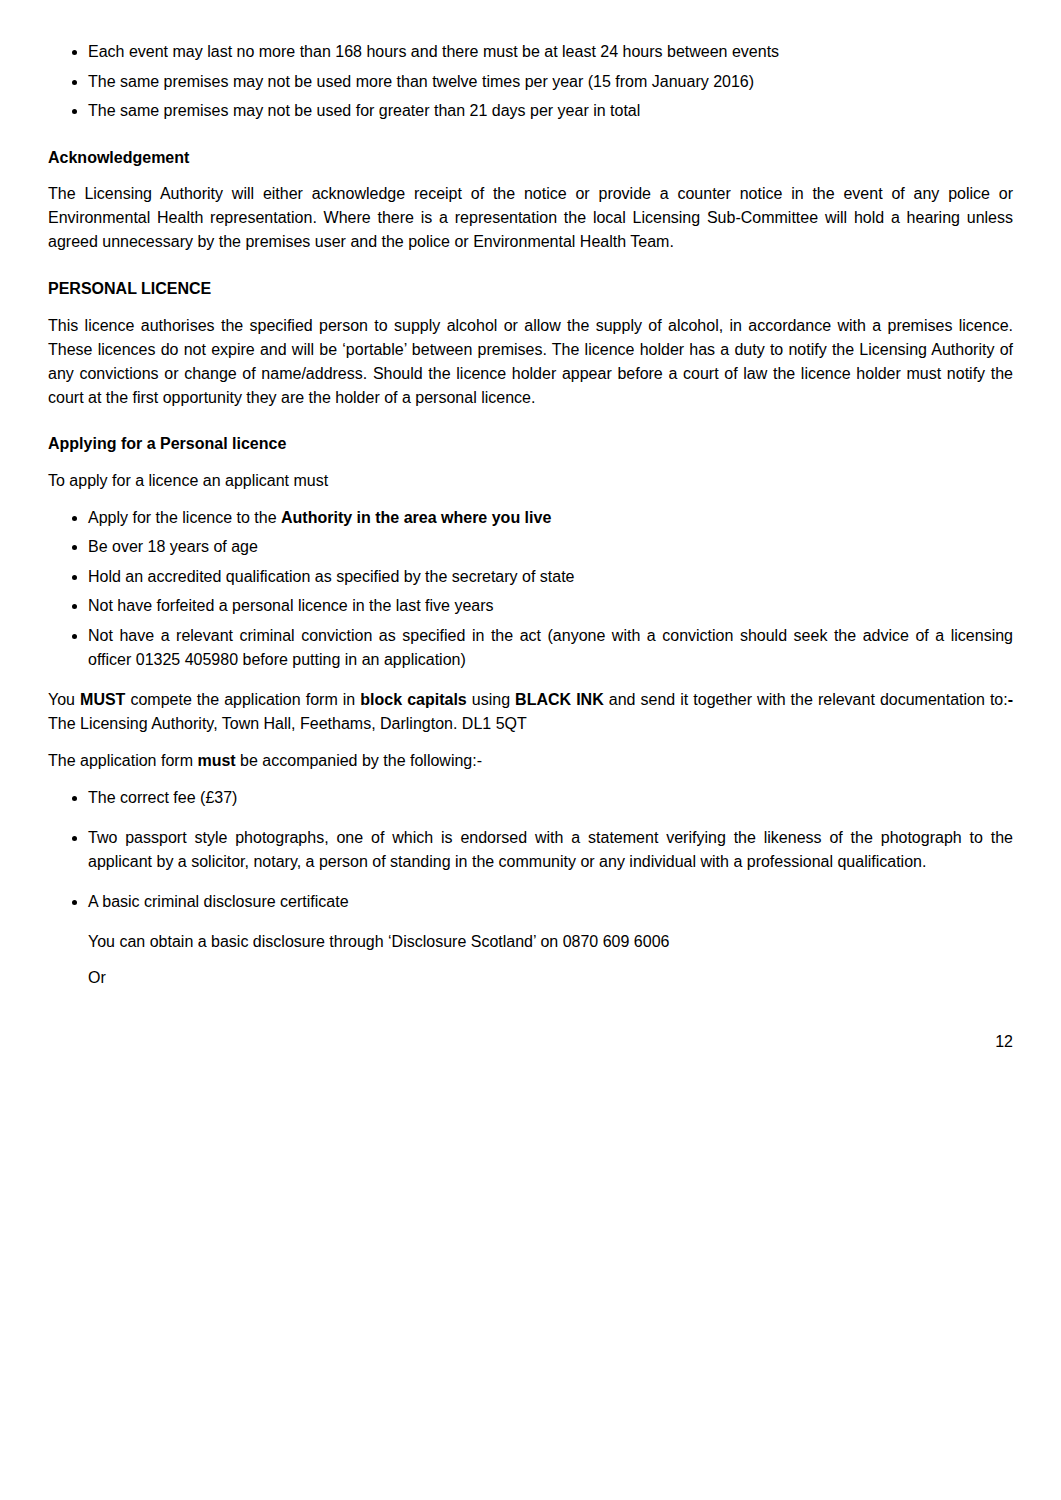Each event may last no more than 168 hours and there must be at least 24 hours between events
The same premises may not be used more than twelve times per year (15 from January 2016)
The same premises may not be used for greater than 21 days per year in total
Acknowledgement
The Licensing Authority will either acknowledge receipt of the notice or provide a counter notice in the event of any police or Environmental Health representation. Where there is a representation the local Licensing Sub-Committee will hold a hearing unless agreed unnecessary by the premises user and the police or Environmental Health Team.
PERSONAL LICENCE
This licence authorises the specified person to supply alcohol or allow the supply of alcohol, in accordance with a premises licence. These licences do not expire and will be ‘portable’ between premises. The licence holder has a duty to notify the Licensing Authority of any convictions or change of name/address. Should the licence holder appear before a court of law the licence holder must notify the court at the first opportunity they are the holder of a personal licence.
Applying for a Personal licence
To apply for a licence an applicant must
Apply for the licence to the Authority in the area where you live
Be over 18 years of age
Hold an accredited qualification as specified by the secretary of state
Not have forfeited a personal licence in the last five years
Not have a relevant criminal conviction as specified in the act (anyone with a conviction should seek the advice of a licensing officer 01325 405980 before putting in an application)
You MUST compete the application form in block capitals using BLACK INK and send it together with the relevant documentation to:- The Licensing Authority, Town Hall, Feethams, Darlington. DL1 5QT
The application form must be accompanied by the following:-
The correct fee (£37)
Two passport style photographs, one of which is endorsed with a statement verifying the likeness of the photograph to the applicant by a solicitor, notary, a person of standing in the community or any individual with a professional qualification.
A basic criminal disclosure certificate
You can obtain a basic disclosure through ‘Disclosure Scotland’ on 0870 609 6006
Or
12